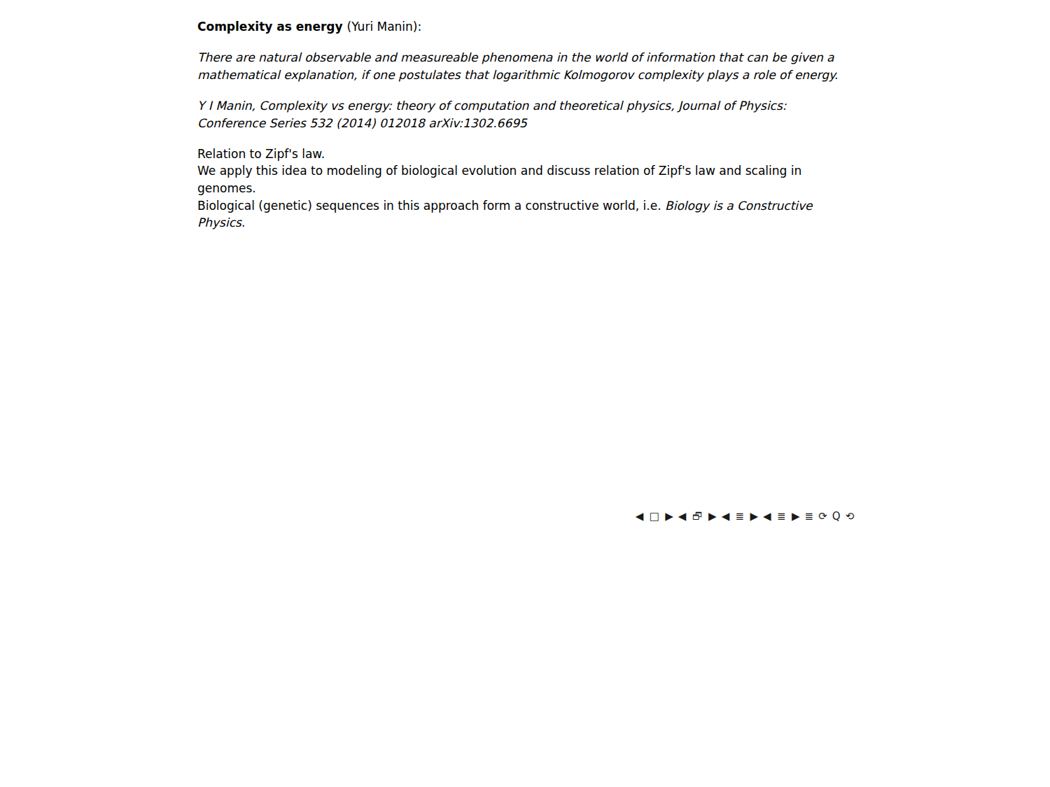Complexity as energy (Yuri Manin):
There are natural observable and measureable phenomena in the world of information that can be given a mathematical explanation, if one postulates that logarithmic Kolmogorov complexity plays a role of energy.
Y I Manin, Complexity vs energy: theory of computation and theoretical physics, Journal of Physics: Conference Series 532 (2014) 012018 arXiv:1302.6695
Relation to Zipf's law.
We apply this idea to modeling of biological evolution and discuss relation of Zipf's law and scaling in genomes.
Biological (genetic) sequences in this approach form a constructive world, i.e. Biology is a Constructive Physics.
◀ □ ▶◀ 🗗 ▶◀ ≣ ▶◀ ≣ ▶≣⟳Q⟲